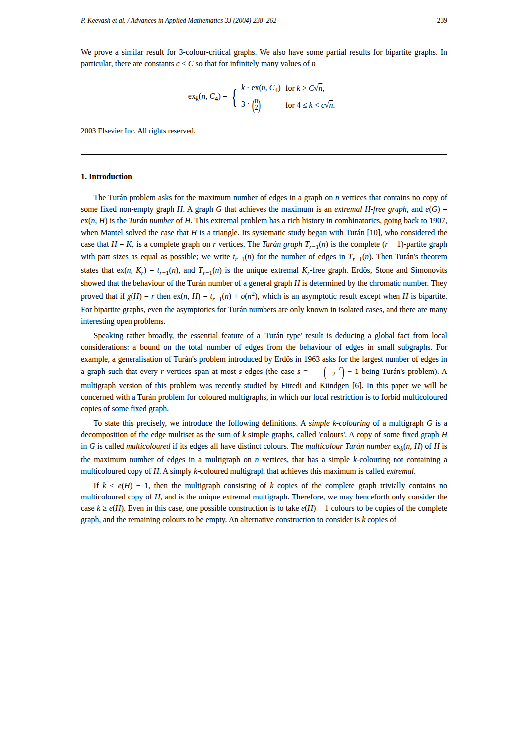P. Keevash et al. / Advances in Applied Mathematics 33 (2004) 238–262 239
We prove a similar result for 3-colour-critical graphs. We also have some partial results for bipartite graphs. In particular, there are constants c < C so that for infinitely many values of n
exk(n, C4) = {
| k · ex( n , C 4 ) | for k > C √ n , |
| 3 · n 2 | for 4 ≤ k < c √ n . |
2003 Elsevier Inc. All rights reserved.
1. Introduction
The Turán problem asks for the maximum number of edges in a graph on n vertices that contains no copy of some fixed non-empty graph H. A graph G that achieves the maximum is an extremal H-free graph, and e(G) = ex(n, H) is the Turán number of H. This extremal problem has a rich history in combinatorics, going back to 1907, when Mantel solved the case that H is a triangle. Its systematic study began with Turán [10], who considered the case that H = Kr is a complete graph on r vertices. The Turán graph Tr−1(n) is the complete (r − 1)-partite graph with part sizes as equal as possible; we write tr−1(n) for the number of edges in Tr−1(n). Then Turán's theorem states that ex(n, Kr) = tr−1(n), and Tr−1(n) is the unique extremal Kr-free graph. Erdös, Stone and Simonovits showed that the behaviour of the Turán number of a general graph H is determined by the chromatic number. They proved that if χ(H) = r then ex(n, H) = tr−1(n) + o(n2), which is an asymptotic result except when H is bipartite. For bipartite graphs, even the asymptotics for Turán numbers are only known in isolated cases, and there are many interesting open problems.
Speaking rather broadly, the essential feature of a 'Turán type' result is deducing a global fact from local considerations: a bound on the total number of edges from the behaviour of edges in small subgraphs. For example, a generalisation of Turán's problem introduced by Erdös in 1963 asks for the largest number of edges in a graph such that every r vertices span at most s edges (the case s = r
2 − 1 being Turán's problem). A multigraph version of this problem was recently studied by Füredi and Kündgen [6]. In this paper we will be concerned with a Turán problem for coloured multigraphs, in which our local restriction is to forbid multicoloured copies of some fixed graph.
To state this precisely, we introduce the following definitions. A simple k-colouring of a multigraph G is a decomposition of the edge multiset as the sum of k simple graphs, called 'colours'. A copy of some fixed graph H in G is called multicoloured if its edges all have distinct colours. The multicolour Turán number exk(n, H) of H is the maximum number of edges in a multigraph on n vertices, that has a simple k-colouring not containing a multicoloured copy of H. A simply k-coloured multigraph that achieves this maximum is called extremal.
If k ≤ e(H) − 1, then the multigraph consisting of k copies of the complete graph trivially contains no multicoloured copy of H, and is the unique extremal multigraph. Therefore, we may henceforth only consider the case k ≥ e(H). Even in this case, one possible construction is to take e(H) − 1 colours to be copies of the complete graph, and the remaining colours to be empty. An alternative construction to consider is k copies of